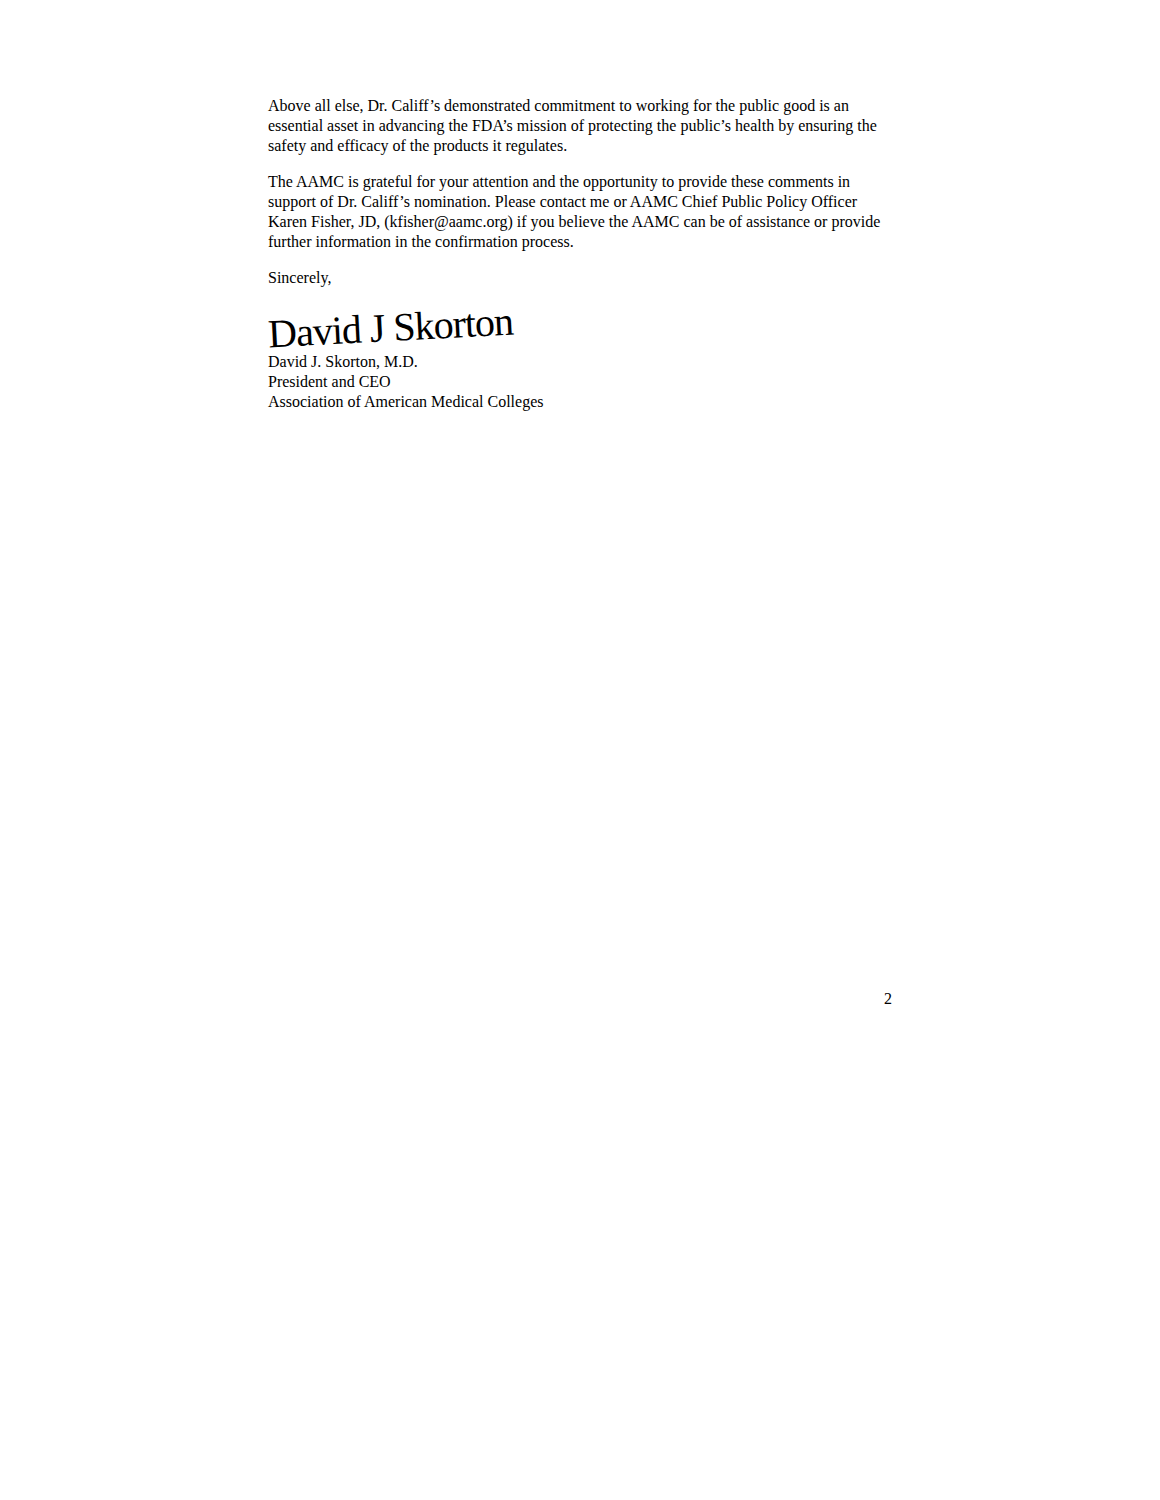Above all else, Dr. Califf’s demonstrated commitment to working for the public good is an essential asset in advancing the FDA’s mission of protecting the public’s health by ensuring the safety and efficacy of the products it regulates.
The AAMC is grateful for your attention and the opportunity to provide these comments in support of Dr. Califf’s nomination. Please contact me or AAMC Chief Public Policy Officer Karen Fisher, JD, (kfisher@aamc.org) if you believe the AAMC can be of assistance or provide further information in the confirmation process.
Sincerely,
David J Skorton
David J. Skorton, M.D.
President and CEO
Association of American Medical Colleges
2